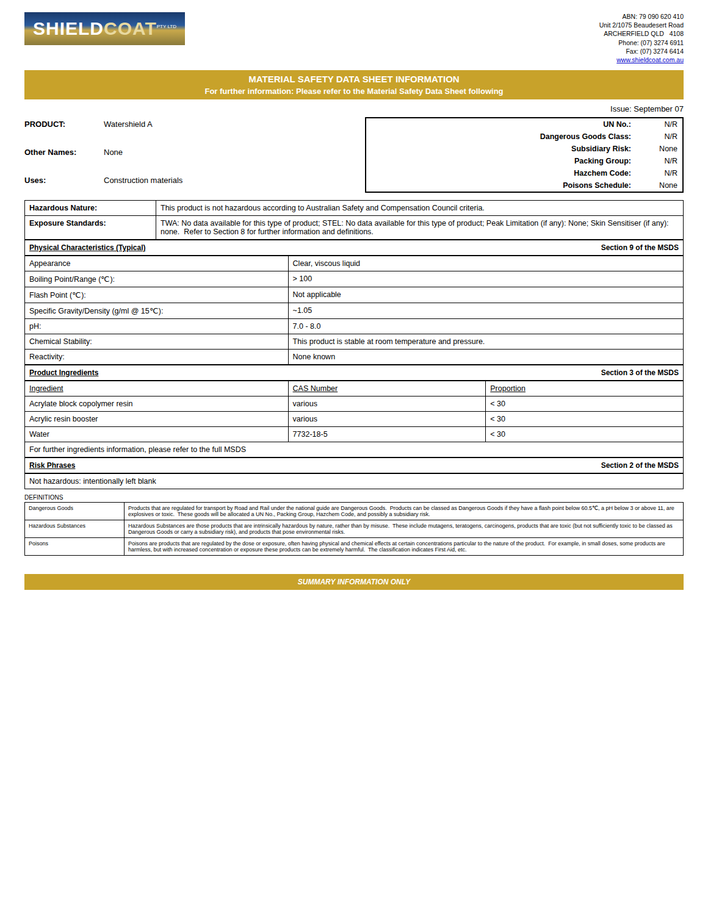SHIELD COAT PTY LTD
ABN: 79 090 620 410
Unit 2/1075 Beaudesert Road
ARCHERFIELD QLD 4108
Phone: (07) 3274 6911
Fax: (07) 3274 6414
www.shieldcoat.com.au
MATERIAL SAFETY DATA SHEET INFORMATION
For further information: Please refer to the Material Safety Data Sheet following
Issue: September 07
| PRODUCT: | Watershield A |
| Other Names: | None |
| Uses: | Construction materials |
| UN No.: | N/R |
| Dangerous Goods Class: | N/R |
| Subsidiary Risk: | None |
| Packing Group: | N/R |
| Hazchem Code: | N/R |
| Poisons Schedule: | None |
| Hazardous Nature: | This product is not hazardous according to Australian Safety and Compensation Council criteria. |
| Exposure Standards: | TWA: No data available for this type of product; STEL: No data available for this type of product; Peak Limitation (if any): None; Skin Sensitiser (if any): none. Refer to Section 8 for further information and definitions. |
Physical Characteristics (Typical) Section 9 of the MSDS
| Appearance | Clear, viscous liquid |
| Boiling Point/Range (℃): | > 100 |
| Flash Point (℃): | Not applicable |
| Specific Gravity/Density (g/ml @ 15℃): | ~1.05 |
| pH: | 7.0 - 8.0 |
| Chemical Stability: | This product is stable at room temperature and pressure. |
| Reactivity: | None known |
Product Ingredients Section 3 of the MSDS
| Ingredient | CAS Number | Proportion |
| Acrylate block copolymer resin | various | < 30 |
| Acrylic resin booster | various | < 30 |
| Water | 7732-18-5 | < 30 |
| For further ingredients information, please refer to the full MSDS |
Risk Phrases Section 2 of the MSDS
| Not hazardous: intentionally left blank |
DEFINITIONS
| Dangerous Goods | Products that are regulated for transport by Road and Rail under the national guide are Dangerous Goods. Products can be classed as Dangerous Goods if they have a flash point below 60.5℃, a pH below 3 or above 11, are explosives or toxic. These goods will be allocated a UN No., Packing Group, Hazchem Code, and possibly a subsidiary risk. |
| Hazardous Substances | Hazardous Substances are those products that are intrinsically hazardous by nature, rather than by misuse. These include mutagens, teratogens, carcinogens, products that are toxic (but not sufficiently toxic to be classed as Dangerous Goods or carry a subsidiary risk), and products that pose environmental risks. |
| Poisons | Poisons are products that are regulated by the dose or exposure, often having physical and chemical effects at certain concentrations particular to the nature of the product. For example, in small doses, some products are harmless, but with increased concentration or exposure these products can be extremely harmful. The classification indicates First Aid, etc. |
SUMMARY INFORMATION ONLY